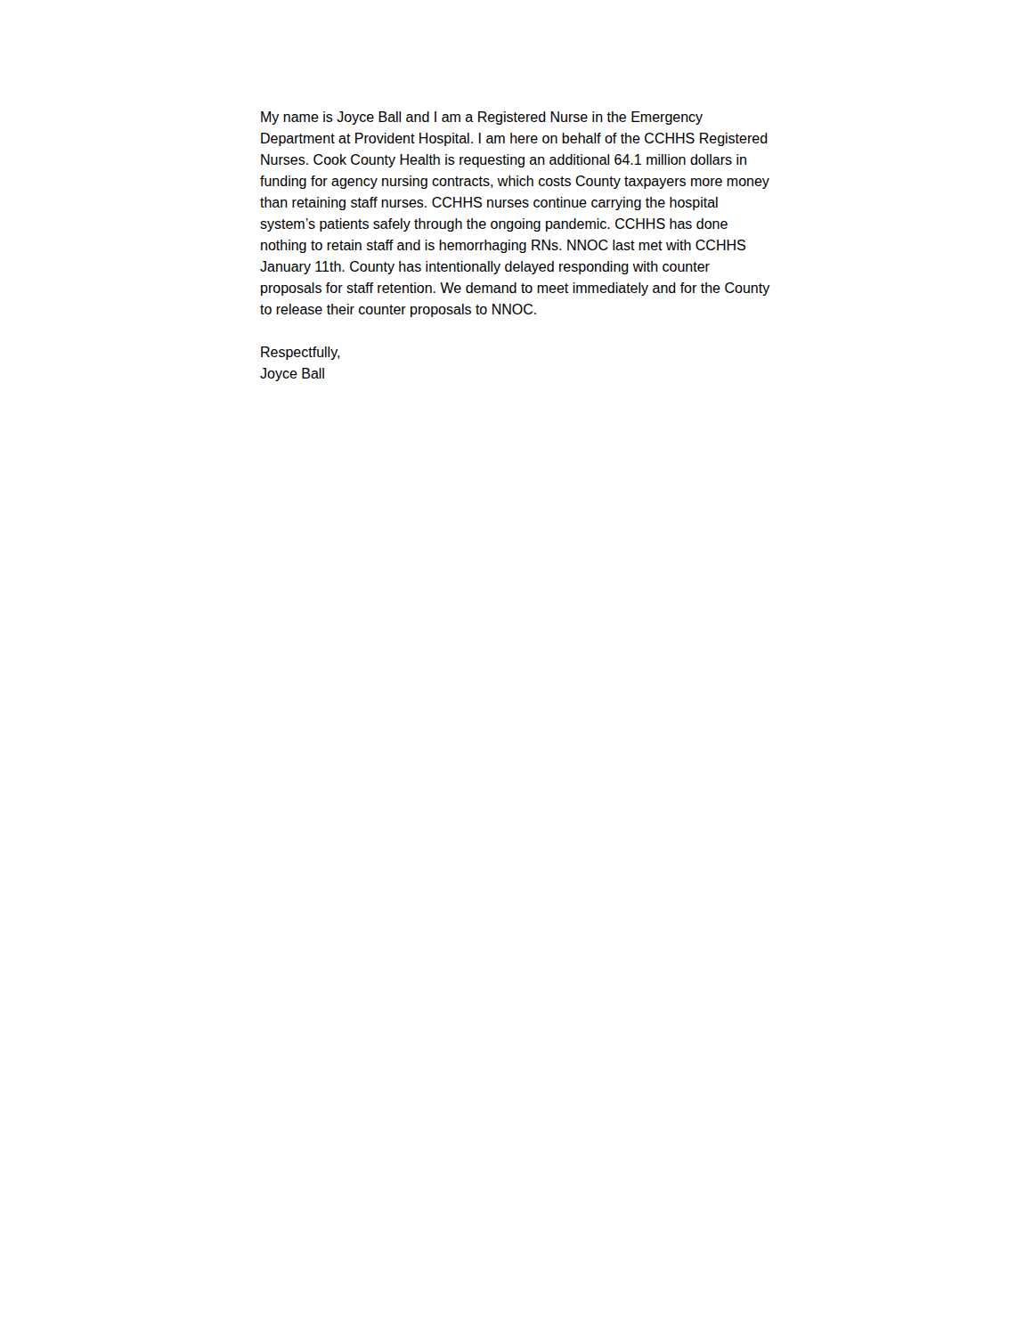My name is Joyce Ball and I am a Registered Nurse in the Emergency Department at Provident Hospital. I am here on behalf of the CCHHS Registered Nurses. Cook County Health is requesting an additional 64.1 million dollars in funding for agency nursing contracts, which costs County taxpayers more money than retaining staff nurses. CCHHS nurses continue carrying the hospital system’s patients safely through the ongoing pandemic. CCHHS has done nothing to retain staff and is hemorrhaging RNs. NNOC last met with CCHHS January 11th. County has intentionally delayed responding with counter proposals for staff retention. We demand to meet immediately and for the County to release their counter proposals to NNOC.
Respectfully,
Joyce Ball